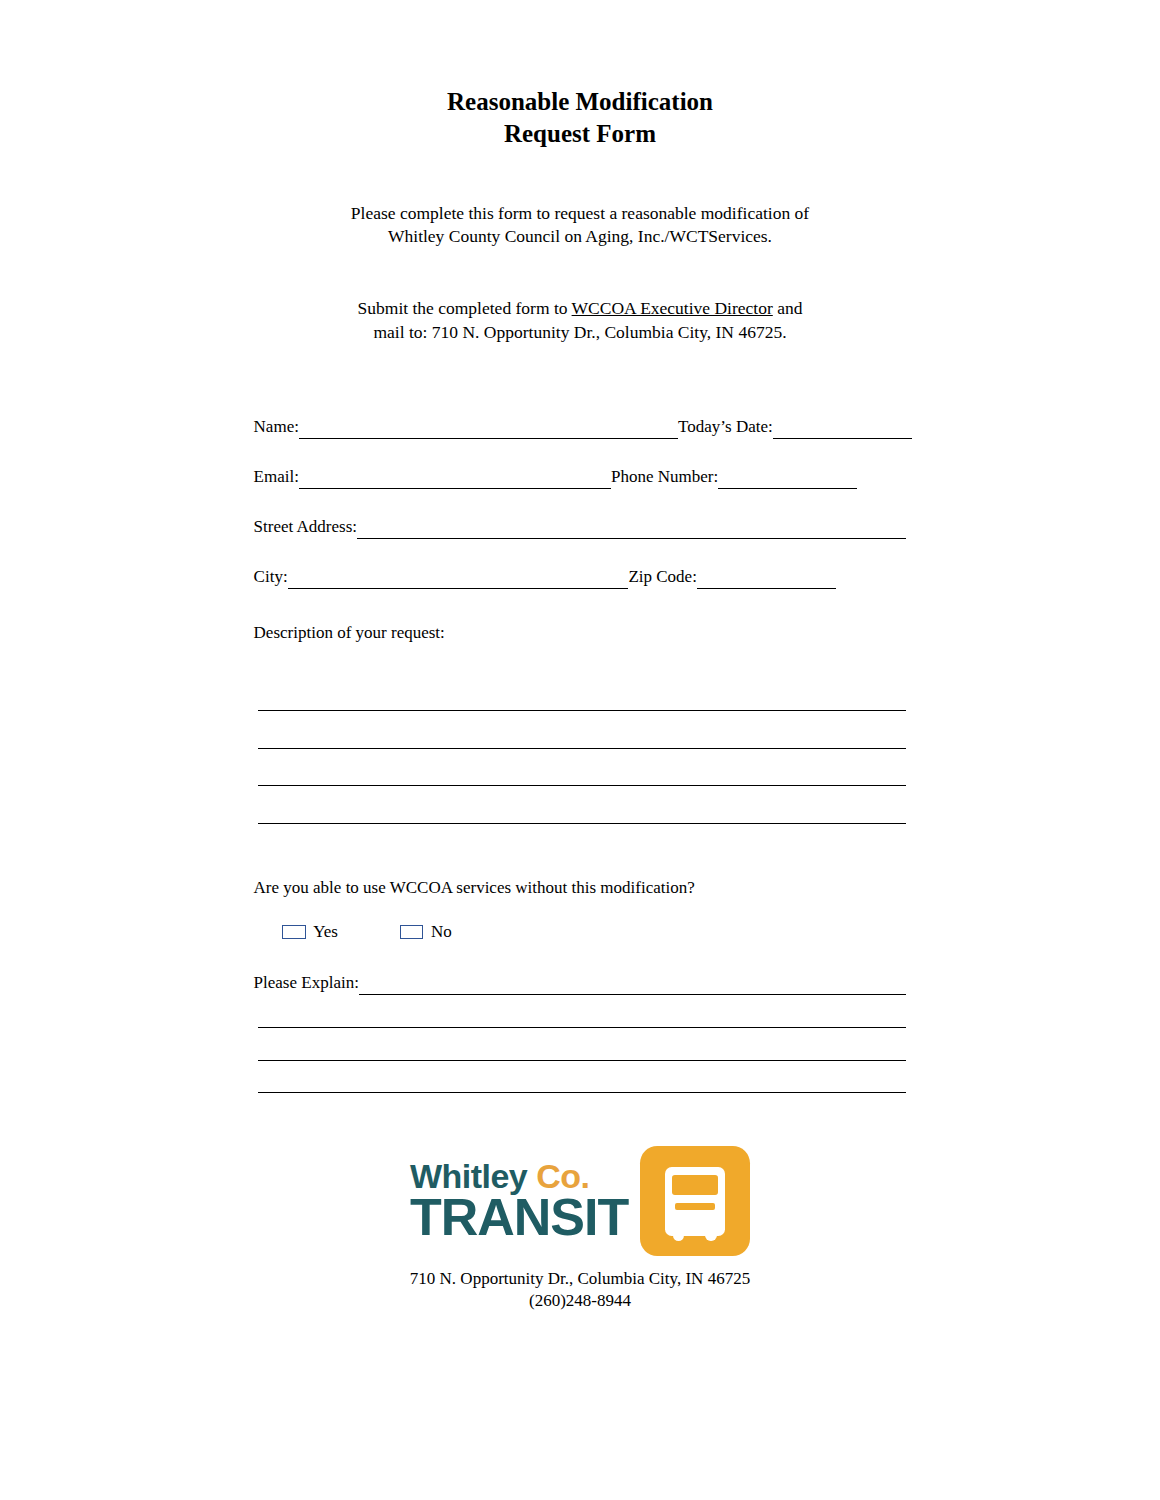Reasonable Modification
Request Form
Please complete this form to request a reasonable modification of
Whitley County Council on Aging, Inc./WCTServices.
Submit the completed form to WCCOA Executive Director and
mail to: 710 N. Opportunity Dr., Columbia City, IN 46725.
Name: Today’s Date:
Email: Phone Number:
Street Address:
City: Zip Code:
Description of your request:
Are you able to use WCCOA services without this modification?
Yes No
Please Explain:
Whitley Co.
TRANSIT
710 N. Opportunity Dr., Columbia City, IN 46725
(260)248-8944